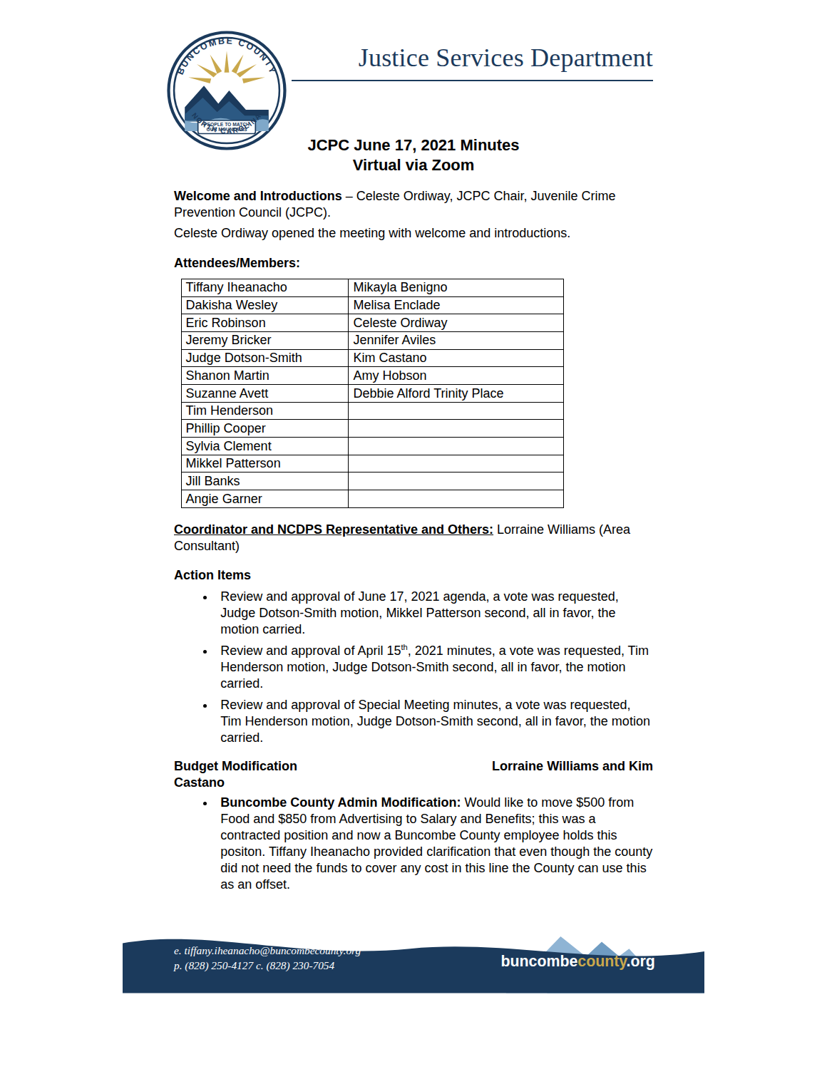PEOPLE TO MATCH OUR MOUNTAINS BUNCOMBE COUNTY NORTH CAROLINA
Justice Services Department
JCPC June 17, 2021 Minutes Virtual via Zoom
Welcome and Introductions – Celeste Ordiway, JCPC Chair, Juvenile Crime Prevention Council (JCPC).
Celeste Ordiway opened the meeting with welcome and introductions.
Attendees/Members:
| Tiffany Iheanacho | Mikayla Benigno |
| Dakisha Wesley | Melisa Enclade |
| Eric Robinson | Celeste Ordiway |
| Jeremy Bricker | Jennifer Aviles |
| Judge Dotson-Smith | Kim Castano |
| Shanon Martin | Amy Hobson |
| Suzanne Avett | Debbie Alford Trinity Place |
| Tim Henderson | |
| Phillip Cooper | |
| Sylvia Clement | |
| Mikkel Patterson | |
| Jill Banks | |
| Angie Garner | |
Coordinator and NCDPS Representative and Others: Lorraine Williams (Area Consultant)
Action Items
Review and approval of June 17, 2021 agenda, a vote was requested, Judge Dotson-Smith motion, Mikkel Patterson second, all in favor, the motion carried.
Review and approval of April 15th, 2021 minutes, a vote was requested, Tim Henderson motion, Judge Dotson-Smith second, all in favor, the motion carried.
Review and approval of Special Meeting minutes, a vote was requested, Tim Henderson motion, Judge Dotson-Smith second, all in favor, the motion carried.
Budget Modification Lorraine Williams and Kim
Castano
Buncombe County Admin Modification: Would like to move $500 from Food and $850 from Advertising to Salary and Benefits; this was a contracted position and now a Buncombe County employee holds this positon. Tiffany Iheanacho provided clarification that even though the county did not need the funds to cover any cost in this line the County can use this as an offset.
e. tiffany.iheanacho@buncombecounty.org
p. (828) 250-4127 c. (828) 230-7054
buncombecounty.org